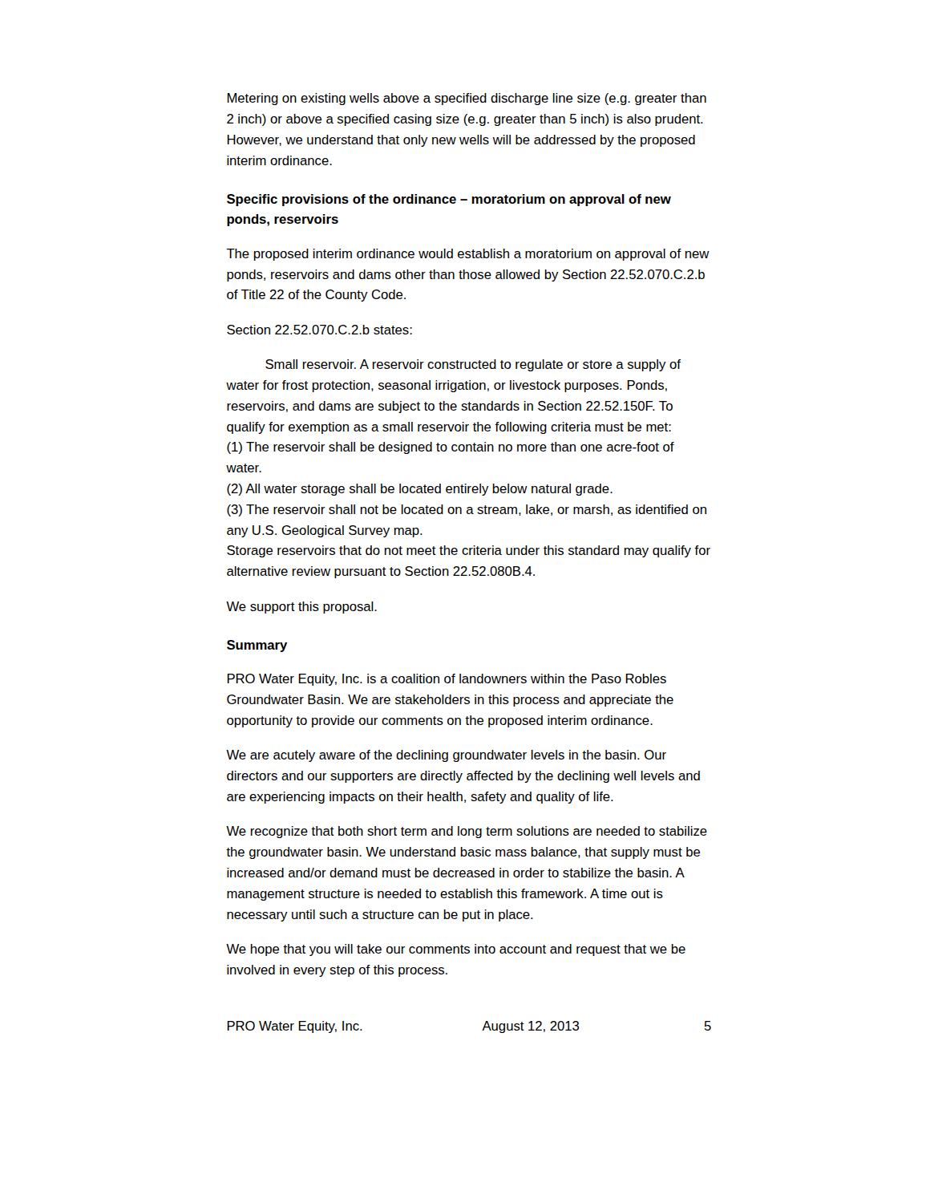Metering on existing wells above a specified discharge line size (e.g. greater than 2 inch) or above a specified casing size (e.g. greater than 5 inch) is also prudent. However, we understand that only new wells will be addressed by the proposed interim ordinance.
Specific provisions of the ordinance – moratorium on approval of new ponds, reservoirs
The proposed interim ordinance would establish a moratorium on approval of new ponds, reservoirs and dams other than those allowed by Section 22.52.070.C.2.b of Title 22 of the County Code.
Section 22.52.070.C.2.b states:
Small reservoir. A reservoir constructed to regulate or store a supply of water for frost protection, seasonal irrigation, or livestock purposes. Ponds, reservoirs, and dams are subject to the standards in Section 22.52.150F. To qualify for exemption as a small reservoir the following criteria must be met:
(1) The reservoir shall be designed to contain no more than one acre-foot of water.
(2) All water storage shall be located entirely below natural grade.
(3) The reservoir shall not be located on a stream, lake, or marsh, as identified on any U.S. Geological Survey map.
Storage reservoirs that do not meet the criteria under this standard may qualify for alternative review pursuant to Section 22.52.080B.4.
We support this proposal.
Summary
PRO Water Equity, Inc. is a coalition of landowners within the Paso Robles Groundwater Basin. We are stakeholders in this process and appreciate the opportunity to provide our comments on the proposed interim ordinance.
We are acutely aware of the declining groundwater levels in the basin. Our directors and our supporters are directly affected by the declining well levels and are experiencing impacts on their health, safety and quality of life.
We recognize that both short term and long term solutions are needed to stabilize the groundwater basin. We understand basic mass balance, that supply must be increased and/or demand must be decreased in order to stabilize the basin. A management structure is needed to establish this framework. A time out is necessary until such a structure can be put in place.
We hope that you will take our comments into account and request that we be involved in every step of this process.
PRO Water Equity, Inc.
August 12, 2013
5